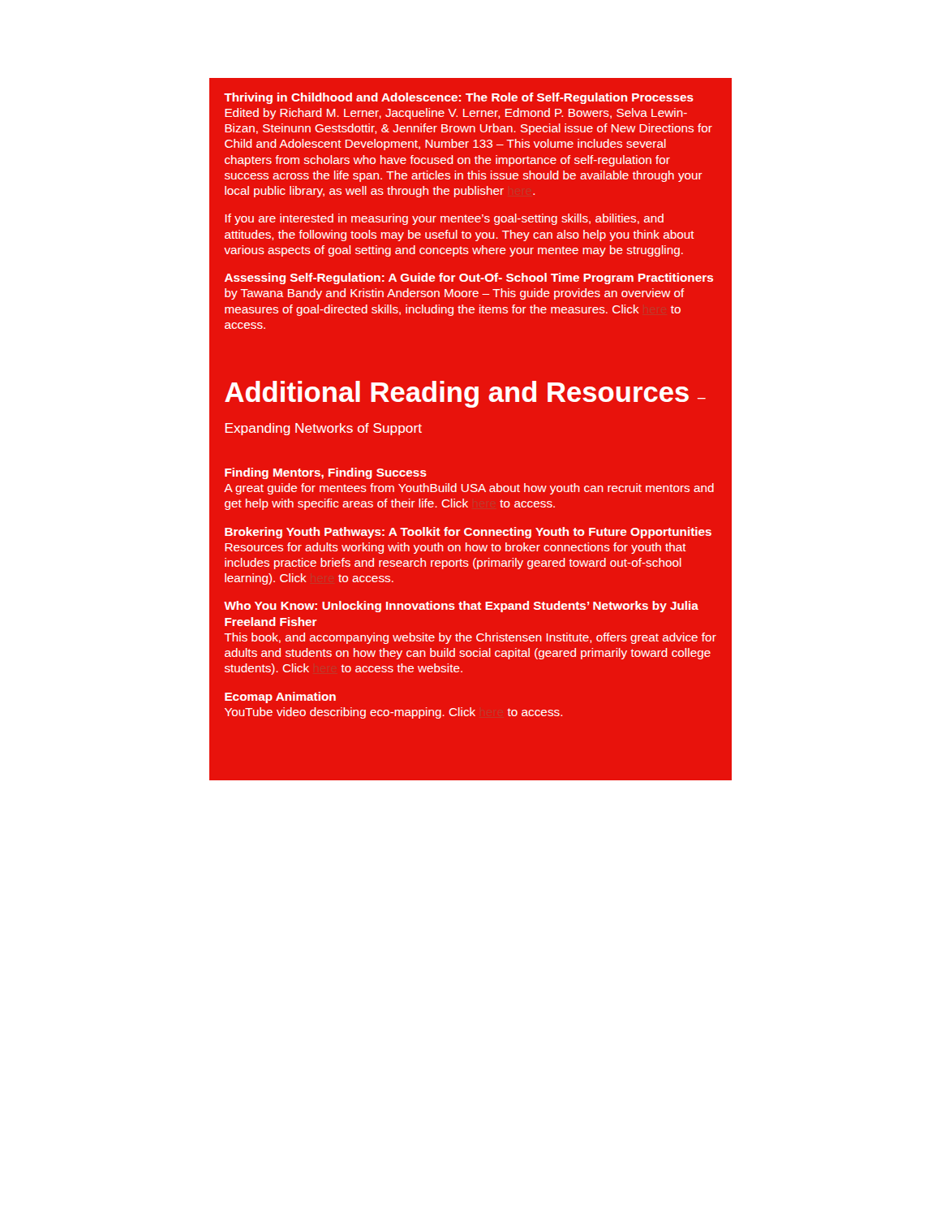Thriving in Childhood and Adolescence: The Role of Self-Regulation Processes Edited by Richard M. Lerner, Jacqueline V. Lerner, Edmond P. Bowers, Selva Lewin-Bizan, Steinunn Gestsdottir, & Jennifer Brown Urban. Special issue of New Directions for Child and Adolescent Development, Number 133 – This volume includes several chapters from scholars who have focused on the importance of self-regulation for success across the life span. The articles in this issue should be available through your local public library, as well as through the publisher here.
If you are interested in measuring your mentee’s goal-setting skills, abilities, and attitudes, the following tools may be useful to you. They can also help you think about various aspects of goal setting and concepts where your mentee may be struggling.
Assessing Self-Regulation: A Guide for Out-Of- School Time Program Practitioners by Tawana Bandy and Kristin Anderson Moore – This guide provides an overview of measures of goal-directed skills, including the items for the measures. Click here to access.
Additional Reading and Resources – Expanding Networks of Support
Finding Mentors, Finding Success A great guide for mentees from YouthBuild USA about how youth can recruit mentors and get help with specific areas of their life. Click here to access.
Brokering Youth Pathways: A Toolkit for Connecting Youth to Future Opportunities Resources for adults working with youth on how to broker connections for youth that includes practice briefs and research reports (primarily geared toward out-of-school learning). Click here to access.
Who You Know: Unlocking Innovations that Expand Students’ Networks by Julia Freeland Fisher This book, and accompanying website by the Christensen Institute, offers great advice for adults and students on how they can build social capital (geared primarily toward college students). Click here to access the website.
Ecomap Animation YouTube video describing eco-mapping. Click here to access.